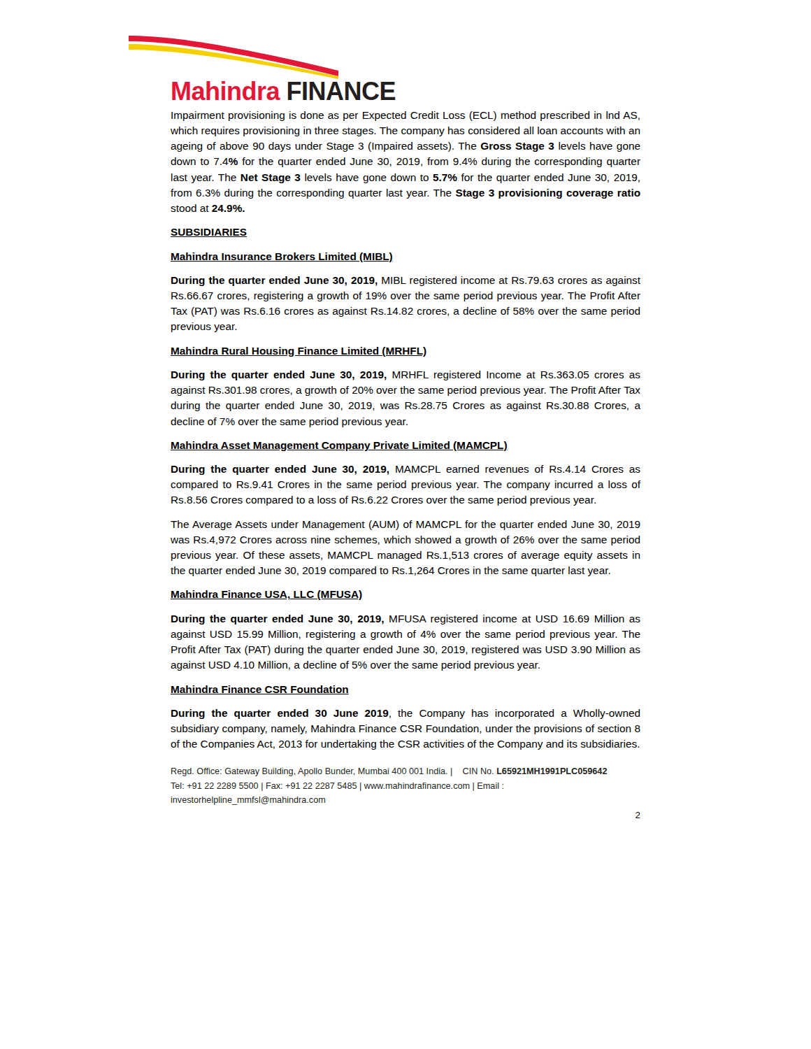Mahindra FINANCE
Impairment provisioning is done as per Expected Credit Loss (ECL) method prescribed in lnd AS, which requires provisioning in three stages. The company has considered all loan accounts with an ageing of above 90 days under Stage 3 (Impaired assets). The Gross Stage 3 levels have gone down to 7.4% for the quarter ended June 30, 2019, from 9.4% during the corresponding quarter last year. The Net Stage 3 levels have gone down to 5.7% for the quarter ended June 30, 2019, from 6.3% during the corresponding quarter last year. The Stage 3 provisioning coverage ratio stood at 24.9%.
SUBSIDIARIES
Mahindra Insurance Brokers Limited (MIBL)
During the quarter ended June 30, 2019, MIBL registered income at Rs.79.63 crores as against Rs.66.67 crores, registering a growth of 19% over the same period previous year. The Profit After Tax (PAT) was Rs.6.16 crores as against Rs.14.82 crores, a decline of 58% over the same period previous year.
Mahindra Rural Housing Finance Limited (MRHFL)
During the quarter ended June 30, 2019, MRHFL registered Income at Rs.363.05 crores as against Rs.301.98 crores, a growth of 20% over the same period previous year. The Profit After Tax during the quarter ended June 30, 2019, was Rs.28.75 Crores as against Rs.30.88 Crores, a decline of 7% over the same period previous year.
Mahindra Asset Management Company Private Limited (MAMCPL)
During the quarter ended June 30, 2019, MAMCPL earned revenues of Rs.4.14 Crores as compared to Rs.9.41 Crores in the same period previous year. The company incurred a loss of Rs.8.56 Crores compared to a loss of Rs.6.22 Crores over the same period previous year.
The Average Assets under Management (AUM) of MAMCPL for the quarter ended June 30, 2019 was Rs.4,972 Crores across nine schemes, which showed a growth of 26% over the same period previous year. Of these assets, MAMCPL managed Rs.1,513 crores of average equity assets in the quarter ended June 30, 2019 compared to Rs.1,264 Crores in the same quarter last year.
Mahindra Finance USA, LLC (MFUSA)
During the quarter ended June 30, 2019, MFUSA registered income at USD 16.69 Million as against USD 15.99 Million, registering a growth of 4% over the same period previous year. The Profit After Tax (PAT) during the quarter ended June 30, 2019, registered was USD 3.90 Million as against USD 4.10 Million, a decline of 5% over the same period previous year.
Mahindra Finance CSR Foundation
During the quarter ended 30 June 2019, the Company has incorporated a Wholly-owned subsidiary company, namely, Mahindra Finance CSR Foundation, under the provisions of section 8 of the Companies Act, 2013 for undertaking the CSR activities of the Company and its subsidiaries.
Regd. Office: Gateway Building, Apollo Bunder, Mumbai 400 001 India. | CIN No. L65921MH1991PLC059642
Tel: +91 22 2289 5500 | Fax: +91 22 2287 5485 | www.mahindrafinance.com | Email : investorhelpline_mmfsl@mahindra.com
2